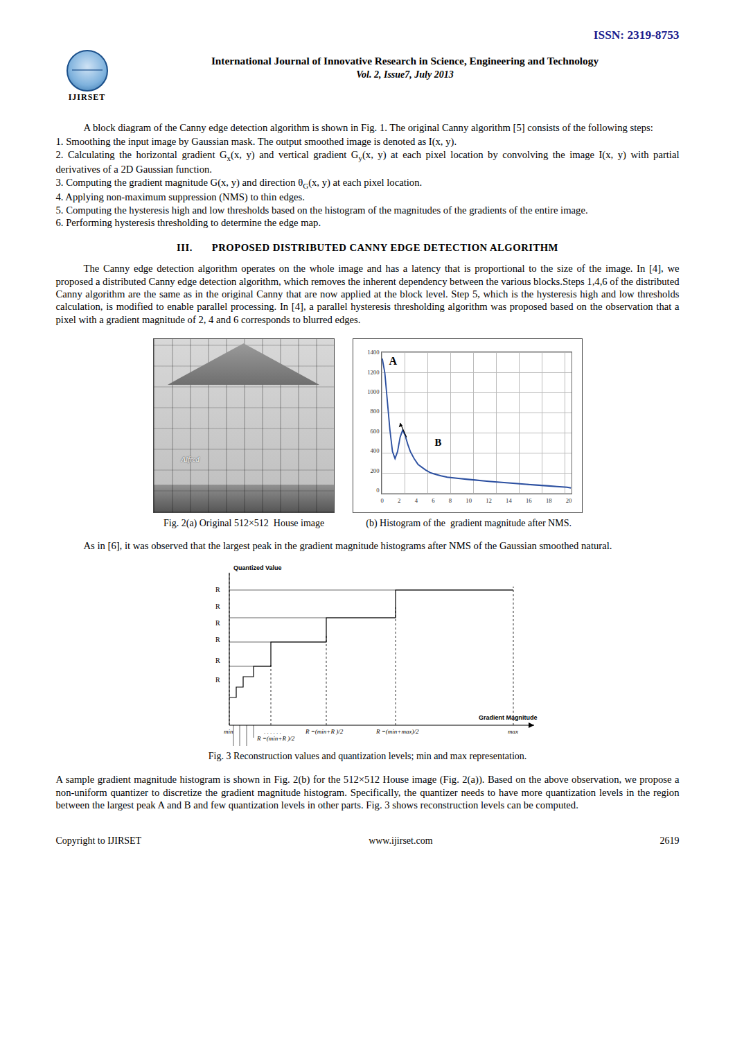ISSN: 2319-8753
IJIRSET
International Journal of Innovative Research in Science, Engineering and Technology
Vol. 2, Issue7, July 2013
A block diagram of the Canny edge detection algorithm is shown in Fig. 1. The original Canny algorithm [5] consists of the following steps:
1. Smoothing the input image by Gaussian mask. The output smoothed image is denoted as I(x, y).
2. Calculating the horizontal gradient Gx(x, y) and vertical gradient Gy(x, y) at each pixel location by convolving the image I(x, y) with partial derivatives of a 2D Gaussian function.
3. Computing the gradient magnitude G(x, y) and direction θG(x, y) at each pixel location.
4. Applying non-maximum suppression (NMS) to thin edges.
5. Computing the hysteresis high and low thresholds based on the histogram of the magnitudes of the gradients of the entire image.
6. Performing hysteresis thresholding to determine the edge map.
III. PROPOSED DISTRIBUTED CANNY EDGE DETECTION ALGORITHM
The Canny edge detection algorithm operates on the whole image and has a latency that is proportional to the size of the image. In [4], we proposed a distributed Canny edge detection algorithm, which removes the inherent dependency between the various blocks.Steps 1,4,6 of the distributed Canny algorithm are the same as in the original Canny that are now applied at the block level. Step 5, which is the hysteresis high and low thresholds calculation, is modified to enable parallel processing. In [4], a parallel hysteresis thresholding algorithm was proposed based on the observation that a pixel with a gradient magnitude of 2, 4 and 6 corresponds to blurred edges.
Alfred
A
B
1400120010008006004002000
02468101214161820
Fig. 2(a) Original 512×512 House image
(b) Histogram of the gradient magnitude after NMS.
As in [6], it was observed that the largest peak in the gradient magnitude histograms after NMS of the Gaussian smoothed natural.
R R R R R R Quantized Value min . . . . . . R =(min+R )/2 R =(min+max)/2 max Gradient Magnitude R =(min+R )/2 R =(min+R )/2 R =(min+R )/2 R =(min+R )/2
Fig. 3 Reconstruction values and quantization levels; min and max representation.
A sample gradient magnitude histogram is shown in Fig. 2(b) for the 512×512 House image (Fig. 2(a)). Based on the above observation, we propose a non-uniform quantizer to discretize the gradient magnitude histogram. Specifically, the quantizer needs to have more quantization levels in the region between the largest peak A and B and few quantization levels in other parts. Fig. 3 shows reconstruction levels can be computed.
Copyright to IJIRSET
www.ijirset.com
2619